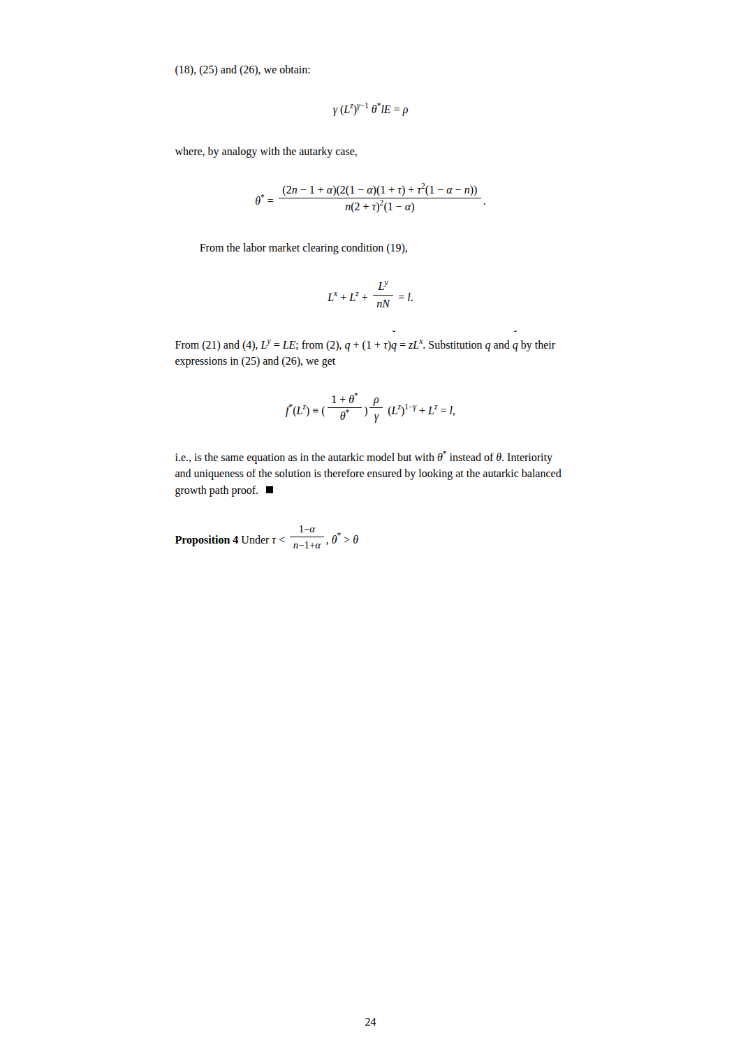(18), (25) and (26), we obtain:
γ (Lz)γ−1 θ*lE = ρ
where, by analogy with the autarky case,
θ* = (2n − 1 + α)(2(1 − α)(1 + τ) + τ2(1 − α − n)) n(2 + τ)2(1 − α).
From the labor market clearing condition (19),
Lx + Lz + Ly nN = l.
From (21) and (4), Ly = LE; from (2), q + (1 + τ)˘q = zLx. Substitution q and ˘q by their expressions in (25) and (26), we get
f*(Lz) ≡ (1 + θ*θ*)ργ (Lz)1−γ + Lz = l,
i.e., is the same equation as in the autarkic model but with θ* instead of θ. Interiority and uniqueness of the solution is therefore ensured by looking at the autarkic balanced growth path proof.
Proposition 4 Under τ < 1−α n−1+α, θ* > θ
24